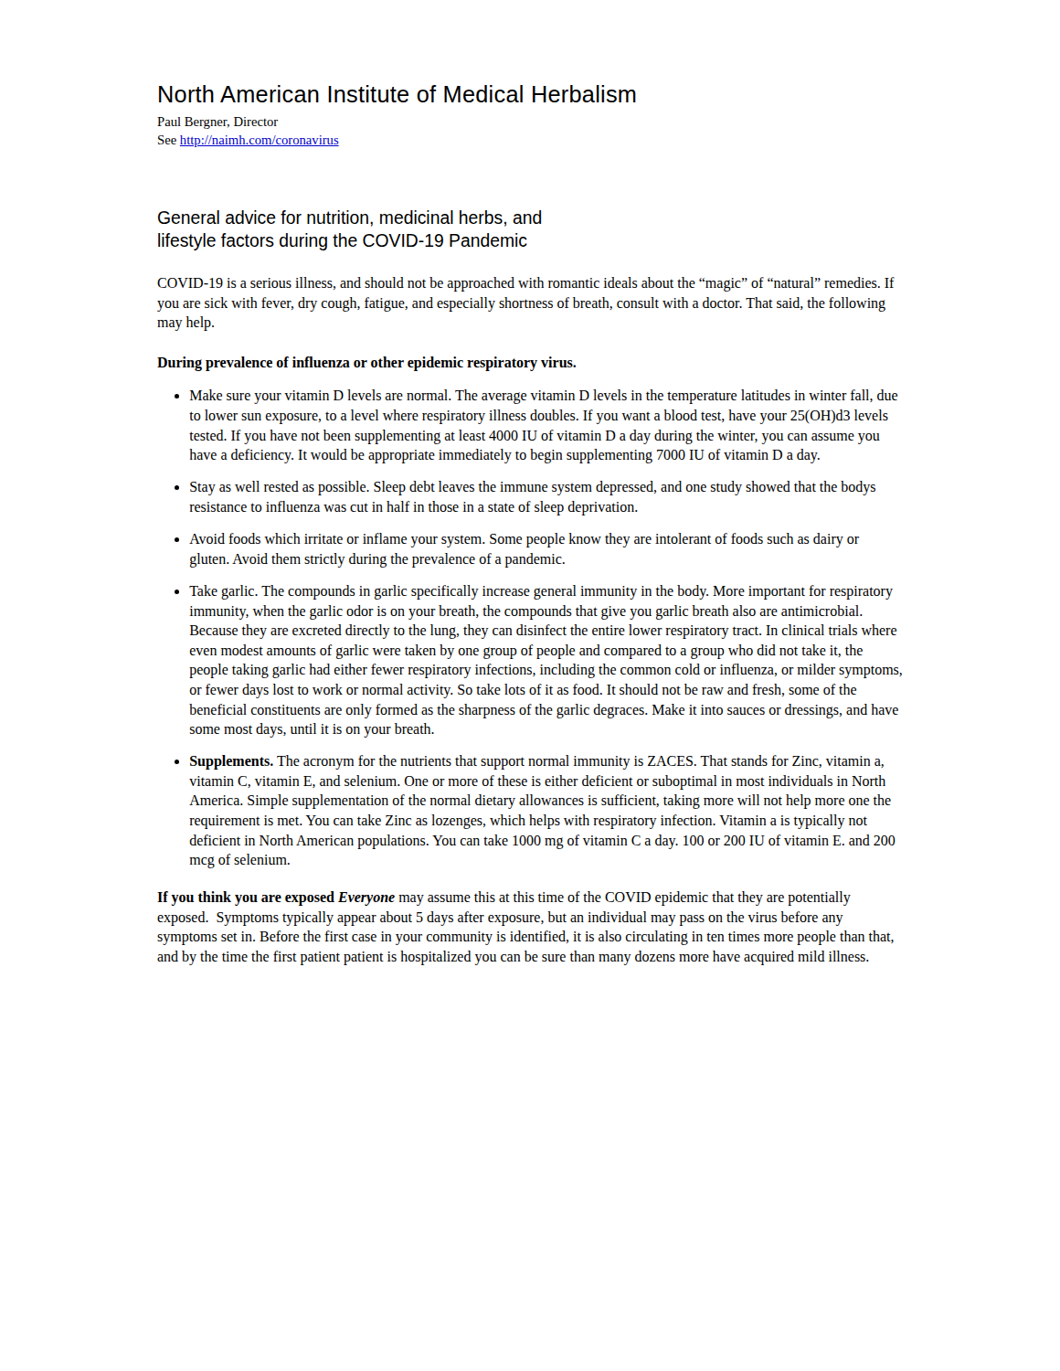North American Institute of Medical Herbalism
Paul Bergner, Director
See http://naimh.com/coronavirus
General advice for nutrition, medicinal herbs, and
lifestyle factors during the COVID-19 Pandemic
COVID-19 is a serious illness, and should not be approached with romantic ideals about the “magic” of “natural” remedies. If you are sick with fever, dry cough, fatigue, and especially shortness of breath, consult with a doctor. That said, the following may help.
During prevalence of influenza or other epidemic respiratory virus.
Make sure your vitamin D levels are normal. The average vitamin D levels in the temperature latitudes in winter fall, due to lower sun exposure, to a level where respiratory illness doubles. If you want a blood test, have your 25(OH)d3 levels tested. If you have not been supplementing at least 4000 IU of vitamin D a day during the winter, you can assume you have a deficiency. It would be appropriate immediately to begin supplementing 7000 IU of vitamin D a day.
Stay as well rested as possible. Sleep debt leaves the immune system depressed, and one study showed that the bodys resistance to influenza was cut in half in those in a state of sleep deprivation.
Avoid foods which irritate or inflame your system. Some people know they are intolerant of foods such as dairy or gluten. Avoid them strictly during the prevalence of a pandemic.
Take garlic. The compounds in garlic specifically increase general immunity in the body. More important for respiratory immunity, when the garlic odor is on your breath, the compounds that give you garlic breath also are antimicrobial. Because they are excreted directly to the lung, they can disinfect the entire lower respiratory tract. In clinical trials where even modest amounts of garlic were taken by one group of people and compared to a group who did not take it, the people taking garlic had either fewer respiratory infections, including the common cold or influenza, or milder symptoms, or fewer days lost to work or normal activity. So take lots of it as food. It should not be raw and fresh, some of the beneficial constituents are only formed as the sharpness of the garlic degraces. Make it into sauces or dressings, and have some most days, until it is on your breath.
Supplements. The acronym for the nutrients that support normal immunity is ZACES. That stands for Zinc, vitamin a, vitamin C, vitamin E, and selenium. One or more of these is either deficient or suboptimal in most individuals in North America. Simple supplementation of the normal dietary allowances is sufficient, taking more will not help more one the requirement is met. You can take Zinc as lozenges, which helps with respiratory infection. Vitamin a is typically not deficient in North American populations. You can take 1000 mg of vitamin C a day. 100 or 200 IU of vitamin E. and 200 mcg of selenium.
If you think you are exposed Everyone may assume this at this time of the COVID epidemic that they are potentially exposed. Symptoms typically appear about 5 days after exposure, but an individual may pass on the virus before any symptoms set in. Before the first case in your community is identified, it is also circulating in ten times more people than that, and by the time the first patient patient is hospitalized you can be sure than many dozens more have acquired mild illness.